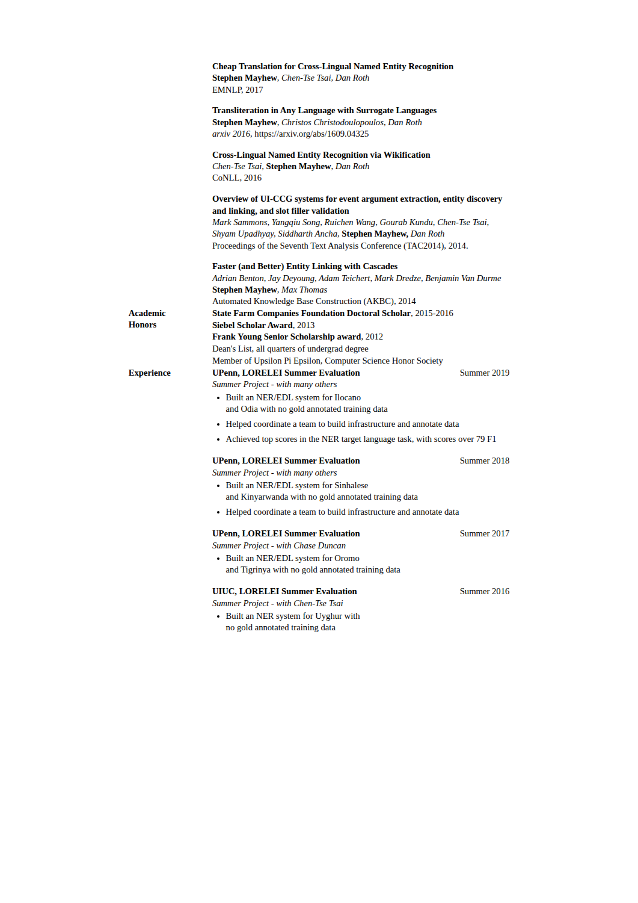| | Cheap Translation for Cross-Lingual Named Entity Recognition Stephen Mayhew , Chen-Tse Tsai, Dan Roth EMNLP, 2017 Transliteration in Any Language with Surrogate Languages Stephen Mayhew , Christos Christodoulopoulos, Dan Roth arxiv 2016 , https://arxiv.org/abs/1609.04325 Cross-Lingual Named Entity Recognition via Wikification Chen-Tse Tsai, Stephen Mayhew , Dan Roth CoNLL, 2016 Overview of UI-CCG systems for event argument extraction, entity discovery and linking, and slot filler validation Mark Sammons, Yangqiu Song, Ruichen Wang, Gourab Kundu, Chen-Tse Tsai, Shyam Upadhyay, Siddharth Ancha, Stephen Mayhew, Dan Roth Proceedings of the Seventh Text Analysis Conference (TAC2014), 2014. Faster (and Better) Entity Linking with Cascades Adrian Benton, Jay Deyoung, Adam Teichert, Mark Dredze, Benjamin Van Durme Stephen Mayhew , Max Thomas Automated Knowledge Base Construction (AKBC), 2014 |
| Academic Honors | State Farm Companies Foundation Doctoral Scholar , 2015-2016 Siebel Scholar Award , 2013 Frank Young Senior Scholarship award , 2012 Dean's List, all quarters of undergrad degree Member of Upsilon Pi Epsilon, Computer Science Honor Society |
| Experience | UPenn, LORELEI Summer Evaluation Summer 2019 Summer Project - with many others Built an NER/EDL system for Ilocano and Odia with no gold annotated training data Helped coordinate a team to build infrastructure and annotate data Achieved top scores in the NER target language task, with scores over 79 F1 UPenn, LORELEI Summer Evaluation Summer 2018 Summer Project - with many others Built an NER/EDL system for Sinhalese and Kinyarwanda with no gold annotated training data Helped coordinate a team to build infrastructure and annotate data UPenn, LORELEI Summer Evaluation Summer 2017 Summer Project - with Chase Duncan Built an NER/EDL system for Oromo and Tigrinya with no gold annotated training data UIUC, LORELEI Summer Evaluation Summer 2016 Summer Project - with Chen-Tse Tsai Built an NER system for Uyghur with no gold annotated training data |